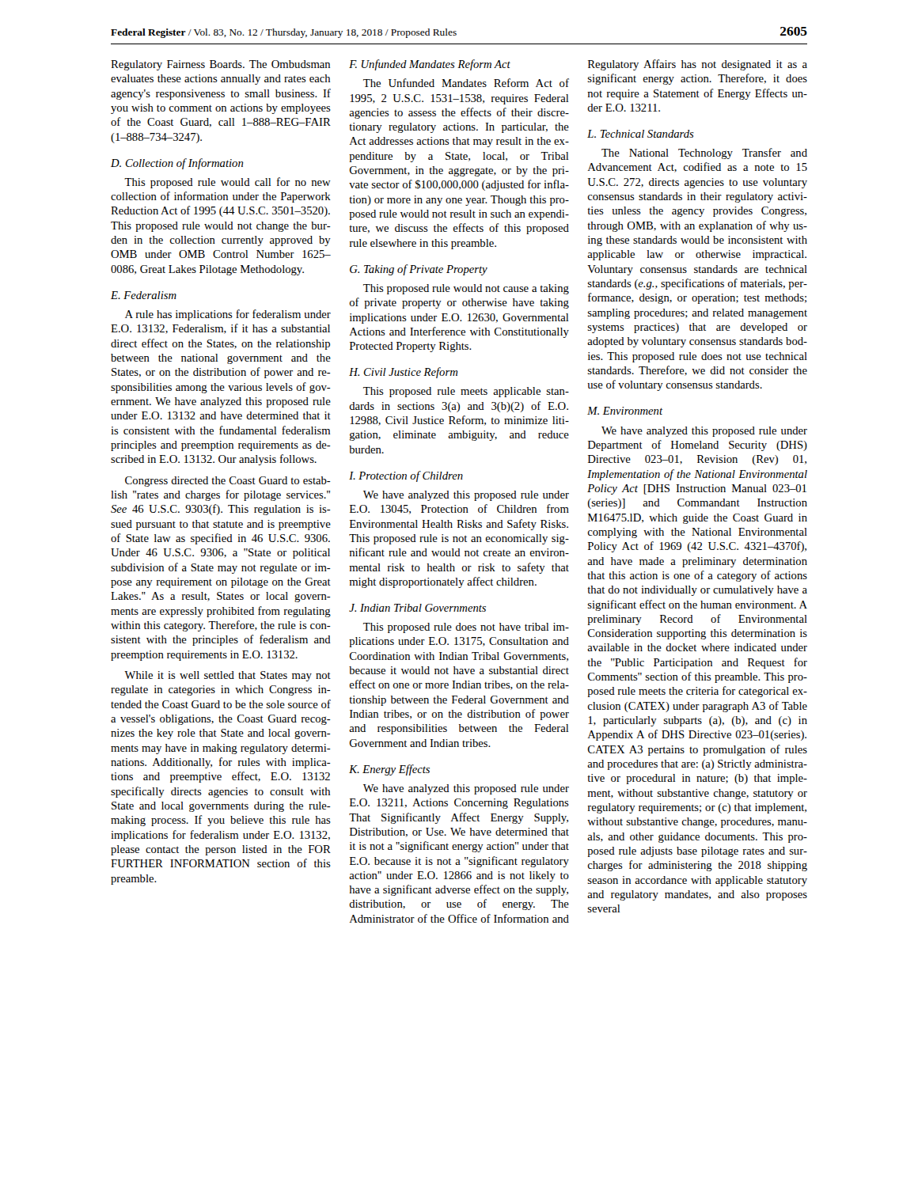Federal Register / Vol. 83, No. 12 / Thursday, January 18, 2018 / Proposed Rules
2605
Regulatory Fairness Boards. The Ombudsman evaluates these actions annually and rates each agency's responsiveness to small business. If you wish to comment on actions by employees of the Coast Guard, call 1–888–REG–FAIR (1–888–734–3247).
D. Collection of Information
This proposed rule would call for no new collection of information under the Paperwork Reduction Act of 1995 (44 U.S.C. 3501–3520). This proposed rule would not change the burden in the collection currently approved by OMB under OMB Control Number 1625–0086, Great Lakes Pilotage Methodology.
E. Federalism
A rule has implications for federalism under E.O. 13132, Federalism, if it has a substantial direct effect on the States, on the relationship between the national government and the States, or on the distribution of power and responsibilities among the various levels of government. We have analyzed this proposed rule under E.O. 13132 and have determined that it is consistent with the fundamental federalism principles and preemption requirements as described in E.O. 13132. Our analysis follows.
Congress directed the Coast Guard to establish ''rates and charges for pilotage services.'' See 46 U.S.C. 9303(f). This regulation is issued pursuant to that statute and is preemptive of State law as specified in 46 U.S.C. 9306. Under 46 U.S.C. 9306, a ''State or political subdivision of a State may not regulate or impose any requirement on pilotage on the Great Lakes.'' As a result, States or local governments are expressly prohibited from regulating within this category. Therefore, the rule is consistent with the principles of federalism and preemption requirements in E.O. 13132.
While it is well settled that States may not regulate in categories in which Congress intended the Coast Guard to be the sole source of a vessel's obligations, the Coast Guard recognizes the key role that State and local governments may have in making regulatory determinations. Additionally, for rules with implications and preemptive effect, E.O. 13132 specifically directs agencies to consult with State and local governments during the rulemaking process. If you believe this rule has implications for federalism under E.O. 13132, please contact the person listed in the FOR FURTHER INFORMATION section of this preamble.
F. Unfunded Mandates Reform Act
The Unfunded Mandates Reform Act of 1995, 2 U.S.C. 1531–1538, requires Federal agencies to assess the effects of their discretionary regulatory actions. In particular, the Act addresses actions that may result in the expenditure by a State, local, or Tribal Government, in the aggregate, or by the private sector of $100,000,000 (adjusted for inflation) or more in any one year. Though this proposed rule would not result in such an expenditure, we discuss the effects of this proposed rule elsewhere in this preamble.
G. Taking of Private Property
This proposed rule would not cause a taking of private property or otherwise have taking implications under E.O. 12630, Governmental Actions and Interference with Constitutionally Protected Property Rights.
H. Civil Justice Reform
This proposed rule meets applicable standards in sections 3(a) and 3(b)(2) of E.O. 12988, Civil Justice Reform, to minimize litigation, eliminate ambiguity, and reduce burden.
I. Protection of Children
We have analyzed this proposed rule under E.O. 13045, Protection of Children from Environmental Health Risks and Safety Risks. This proposed rule is not an economically significant rule and would not create an environmental risk to health or risk to safety that might disproportionately affect children.
J. Indian Tribal Governments
This proposed rule does not have tribal implications under E.O. 13175, Consultation and Coordination with Indian Tribal Governments, because it would not have a substantial direct effect on one or more Indian tribes, on the relationship between the Federal Government and Indian tribes, or on the distribution of power and responsibilities between the Federal Government and Indian tribes.
K. Energy Effects
We have analyzed this proposed rule under E.O. 13211, Actions Concerning Regulations That Significantly Affect Energy Supply, Distribution, or Use. We have determined that it is not a ''significant energy action'' under that E.O. because it is not a ''significant regulatory action'' under E.O. 12866 and is not likely to have a significant adverse effect on the supply, distribution, or use of energy. The Administrator of the Office of Information and Regulatory Affairs has not designated it as a significant energy action. Therefore, it does not require a Statement of Energy Effects under E.O. 13211.
L. Technical Standards
The National Technology Transfer and Advancement Act, codified as a note to 15 U.S.C. 272, directs agencies to use voluntary consensus standards in their regulatory activities unless the agency provides Congress, through OMB, with an explanation of why using these standards would be inconsistent with applicable law or otherwise impractical. Voluntary consensus standards are technical standards (e.g., specifications of materials, performance, design, or operation; test methods; sampling procedures; and related management systems practices) that are developed or adopted by voluntary consensus standards bodies. This proposed rule does not use technical standards. Therefore, we did not consider the use of voluntary consensus standards.
M. Environment
We have analyzed this proposed rule under Department of Homeland Security (DHS) Directive 023–01, Revision (Rev) 01, Implementation of the National Environmental Policy Act [DHS Instruction Manual 023–01 (series)] and Commandant Instruction M16475.lD, which guide the Coast Guard in complying with the National Environmental Policy Act of 1969 (42 U.S.C. 4321–4370f), and have made a preliminary determination that this action is one of a category of actions that do not individually or cumulatively have a significant effect on the human environment. A preliminary Record of Environmental Consideration supporting this determination is available in the docket where indicated under the ''Public Participation and Request for Comments'' section of this preamble. This proposed rule meets the criteria for categorical exclusion (CATEX) under paragraph A3 of Table 1, particularly subparts (a), (b), and (c) in Appendix A of DHS Directive 023–01(series). CATEX A3 pertains to promulgation of rules and procedures that are: (a) Strictly administrative or procedural in nature; (b) that implement, without substantive change, statutory or regulatory requirements; or (c) that implement, without substantive change, procedures, manuals, and other guidance documents. This proposed rule adjusts base pilotage rates and surcharges for administering the 2018 shipping season in accordance with applicable statutory and regulatory mandates, and also proposes several